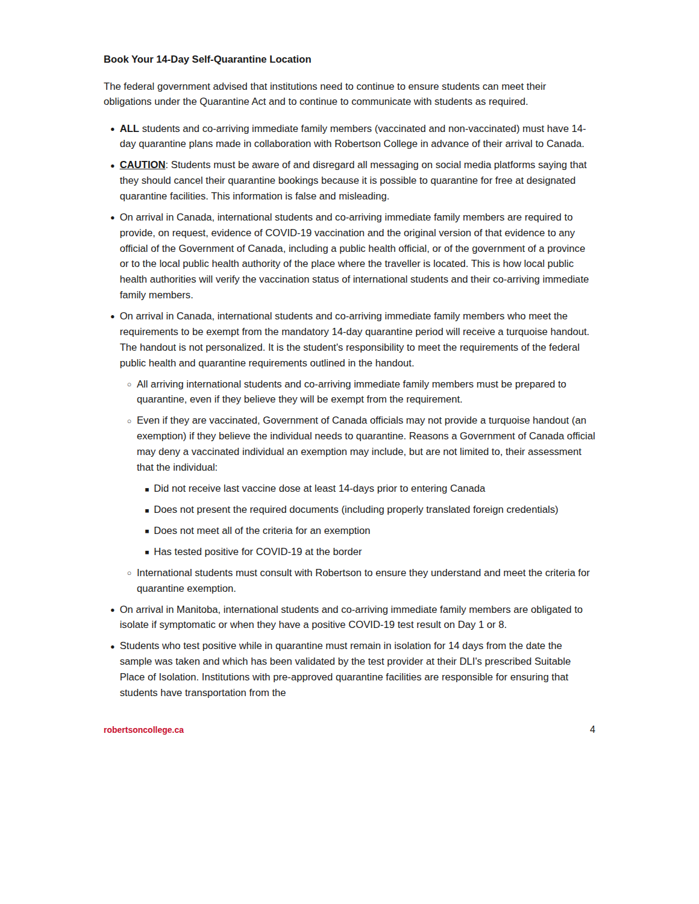Book Your 14-Day Self-Quarantine Location
The federal government advised that institutions need to continue to ensure students can meet their obligations under the Quarantine Act and to continue to communicate with students as required.
ALL students and co-arriving immediate family members (vaccinated and non-vaccinated) must have 14-day quarantine plans made in collaboration with Robertson College in advance of their arrival to Canada.
CAUTION: Students must be aware of and disregard all messaging on social media platforms saying that they should cancel their quarantine bookings because it is possible to quarantine for free at designated quarantine facilities. This information is false and misleading.
On arrival in Canada, international students and co-arriving immediate family members are required to provide, on request, evidence of COVID-19 vaccination and the original version of that evidence to any official of the Government of Canada, including a public health official, or of the government of a province or to the local public health authority of the place where the traveller is located. This is how local public health authorities will verify the vaccination status of international students and their co-arriving immediate family members.
On arrival in Canada, international students and co-arriving immediate family members who meet the requirements to be exempt from the mandatory 14-day quarantine period will receive a turquoise handout. The handout is not personalized. It is the student's responsibility to meet the requirements of the federal public health and quarantine requirements outlined in the handout.
All arriving international students and co-arriving immediate family members must be prepared to quarantine, even if they believe they will be exempt from the requirement.
Even if they are vaccinated, Government of Canada officials may not provide a turquoise handout (an exemption) if they believe the individual needs to quarantine. Reasons a Government of Canada official may deny a vaccinated individual an exemption may include, but are not limited to, their assessment that the individual:
Did not receive last vaccine dose at least 14-days prior to entering Canada
Does not present the required documents (including properly translated foreign credentials)
Does not meet all of the criteria for an exemption
Has tested positive for COVID-19 at the border
International students must consult with Robertson to ensure they understand and meet the criteria for quarantine exemption.
On arrival in Manitoba, international students and co-arriving immediate family members are obligated to isolate if symptomatic or when they have a positive COVID-19 test result on Day 1 or 8.
Students who test positive while in quarantine must remain in isolation for 14 days from the date the sample was taken and which has been validated by the test provider at their DLI's prescribed Suitable Place of Isolation. Institutions with pre-approved quarantine facilities are responsible for ensuring that students have transportation from the
robertsoncollege.ca 4